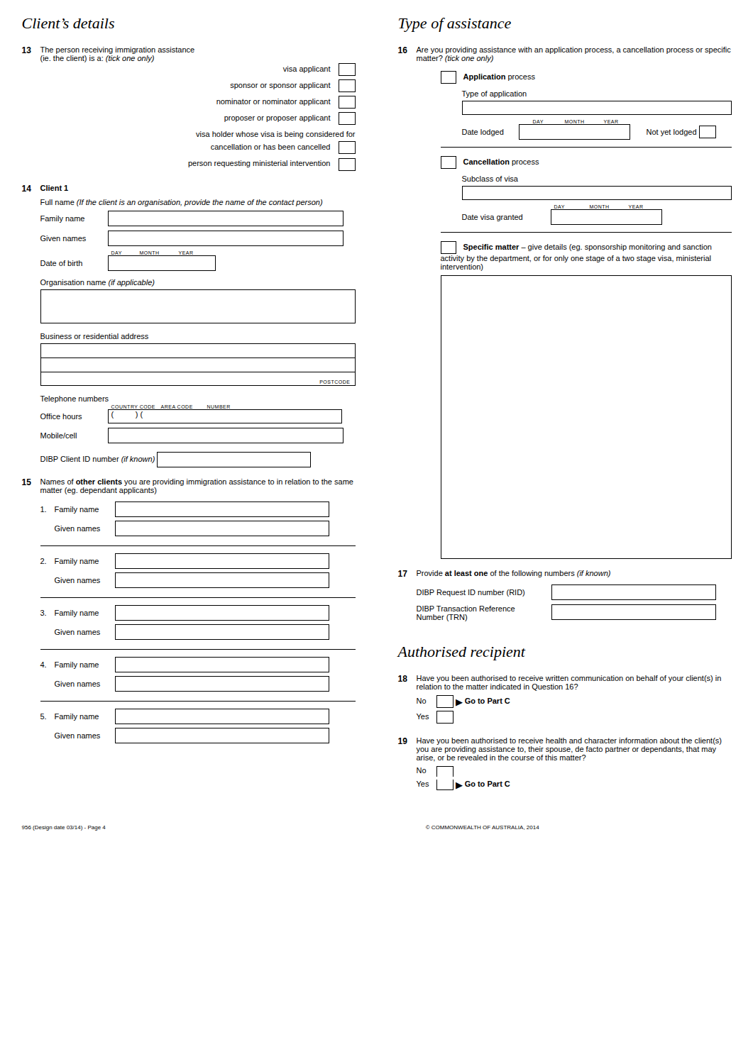Client’s details
13
The person receiving immigration assistance
(ie. the client) is a: (tick one only)
visa applicant
sponsor or sponsor applicant
nominator or nominator applicant
proposer or proposer applicant
visa holder whose visa is being considered for
cancellation or has been cancelled
person requesting ministerial intervention
14
Client 1
Full name (If the client is an organisation, provide the name of the contact person)
Family name
Given names
DAY MONTH YEAR
Date of birth
Organisation name (if applicable)
Business or residential address
POSTCODE
Telephone numbers
COUNTRY CODE AREA CODE NUMBER
Office hours( ) (
Mobile/cell
DIBP Client ID number (if known)
15
Names of other clients you are providing immigration assistance to in relation to the same matter (eg. dependant applicants)
1. Family name
Given names
2. Family name
Given names
3. Family name
Given names
4. Family name
Given names
5. Family name
Given names
Type of assistance
16
Are you providing assistance with an application process, a cancellation process or specific matter? (tick one only)
Application process
Type of application
DAY MONTH YEAR
Date lodged Not yet lodged
Cancellation process
Subclass of visa
DAY MONTH YEAR
Date visa granted
Specific matter – give details (eg. sponsorship monitoring and sanction activity by the department, or for only one stage of a two stage visa, ministerial intervention)
17
Provide at least one of the following numbers (if known)
DIBP Request ID number (RID)
DIBP Transaction Reference
Number (TRN)
Authorised recipient
18
Have you been authorised to receive written communication on behalf of your client(s) in relation to the matter indicated in Question 16?
No ▶ Go to Part C
Yes
19
Have you been authorised to receive health and character information about the client(s) you are providing assistance to, their spouse, de facto partner or dependants, that may arise, or be revealed in the course of this matter?
No
Yes ▶ Go to Part C
956 (Design date 03/14) - Page 4
© COMMONWEALTH OF AUSTRALIA, 2014